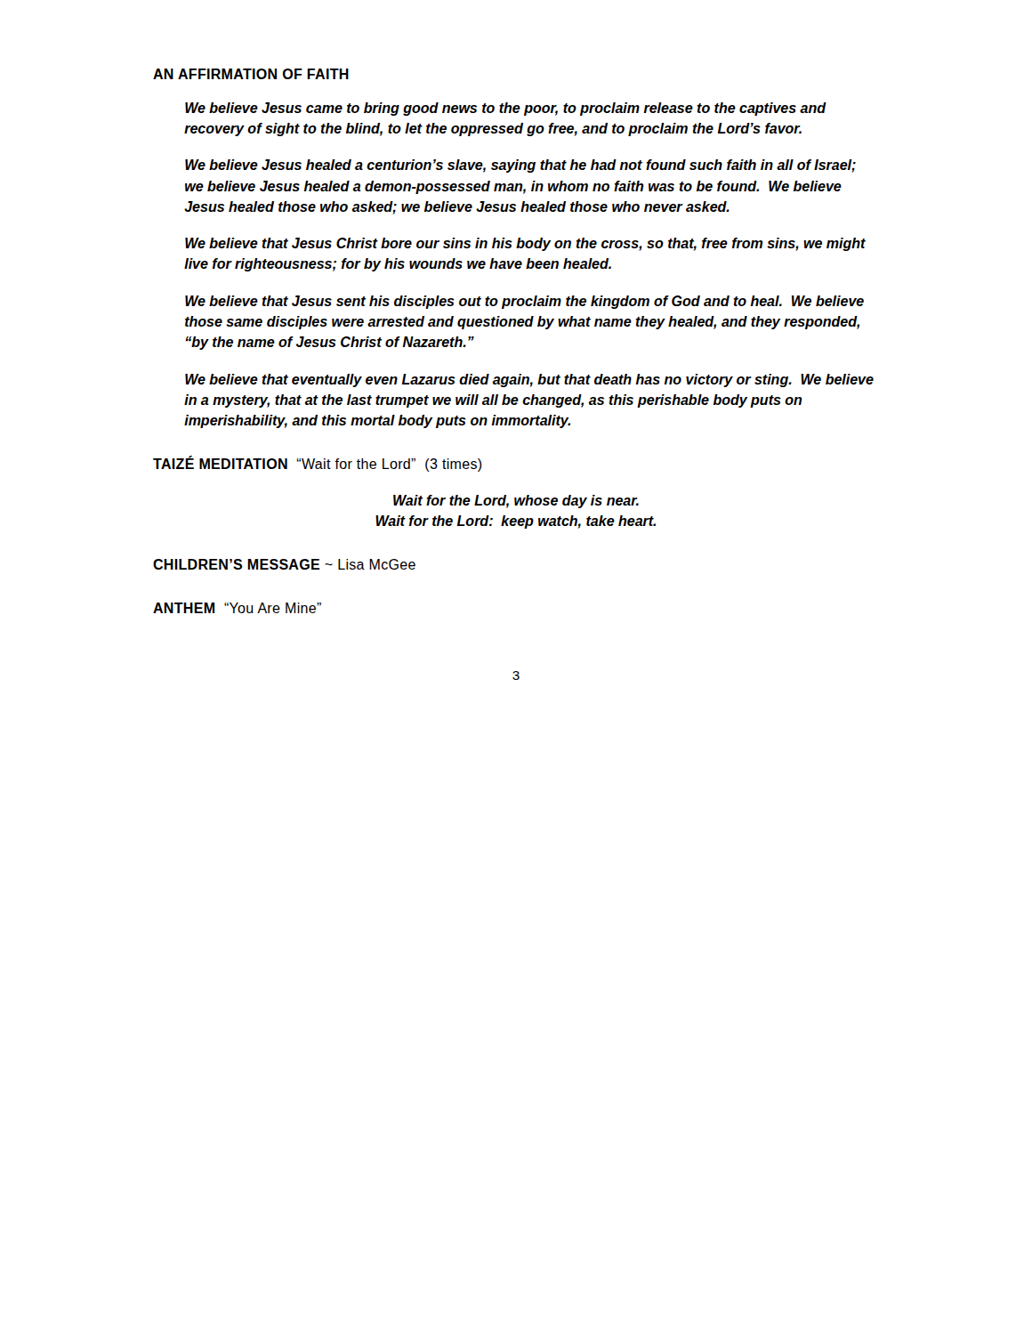AN AFFIRMATION OF FAITH
We believe Jesus came to bring good news to the poor, to proclaim release to the captives and recovery of sight to the blind, to let the oppressed go free, and to proclaim the Lord’s favor.
We believe Jesus healed a centurion’s slave, saying that he had not found such faith in all of Israel; we believe Jesus healed a demon-possessed man, in whom no faith was to be found. We believe Jesus healed those who asked; we believe Jesus healed those who never asked.
We believe that Jesus Christ bore our sins in his body on the cross, so that, free from sins, we might live for righteousness; for by his wounds we have been healed.
We believe that Jesus sent his disciples out to proclaim the kingdom of God and to heal. We believe those same disciples were arrested and questioned by what name they healed, and they responded, “by the name of Jesus Christ of Nazareth.”
We believe that eventually even Lazarus died again, but that death has no victory or sting. We believe in a mystery, that at the last trumpet we will all be changed, as this perishable body puts on imperishability, and this mortal body puts on immortality.
TAIZÉ MEDITATION “Wait for the Lord” (3 times)
Wait for the Lord, whose day is near. Wait for the Lord: keep watch, take heart.
CHILDREN’S MESSAGE ~ Lisa McGee
ANTHEM “You Are Mine”
3